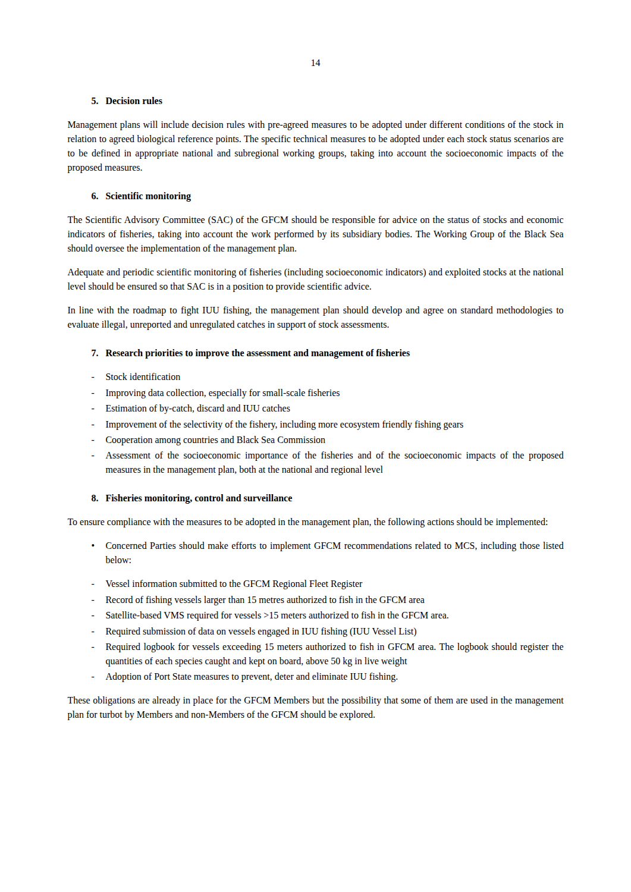14
5. Decision rules
Management plans will include decision rules with pre-agreed measures to be adopted under different conditions of the stock in relation to agreed biological reference points. The specific technical measures to be adopted under each stock status scenarios are to be defined in appropriate national and subregional working groups, taking into account the socioeconomic impacts of the proposed measures.
6. Scientific monitoring
The Scientific Advisory Committee (SAC) of the GFCM should be responsible for advice on the status of stocks and economic indicators of fisheries, taking into account the work performed by its subsidiary bodies. The Working Group of the Black Sea should oversee the implementation of the management plan.
Adequate and periodic scientific monitoring of fisheries (including socioeconomic indicators) and exploited stocks at the national level should be ensured so that SAC is in a position to provide scientific advice.
In line with the roadmap to fight IUU fishing, the management plan should develop and agree on standard methodologies to evaluate illegal, unreported and unregulated catches in support of stock assessments.
7. Research priorities to improve the assessment and management of fisheries
Stock identification
Improving data collection, especially for small-scale fisheries
Estimation of by-catch, discard and IUU catches
Improvement of the selectivity of the fishery, including more ecosystem friendly fishing gears
Cooperation among countries and Black Sea Commission
Assessment of the socioeconomic importance of the fisheries and of the socioeconomic impacts of the proposed measures in the management plan, both at the national and regional level
8. Fisheries monitoring, control and surveillance
To ensure compliance with the measures to be adopted in the management plan, the following actions should be implemented:
Concerned Parties should make efforts to implement GFCM recommendations related to MCS, including those listed below:
Vessel information submitted to the GFCM Regional Fleet Register
Record of fishing vessels larger than 15 metres authorized to fish in the GFCM area
Satellite-based VMS required for vessels >15 meters authorized to fish in the GFCM area.
Required submission of data on vessels engaged in IUU fishing (IUU Vessel List)
Required logbook for vessels exceeding 15 meters authorized to fish in GFCM area. The logbook should register the quantities of each species caught and kept on board, above 50 kg in live weight
Adoption of Port State measures to prevent, deter and eliminate IUU fishing.
These obligations are already in place for the GFCM Members but the possibility that some of them are used in the management plan for turbot by Members and non-Members of the GFCM should be explored.